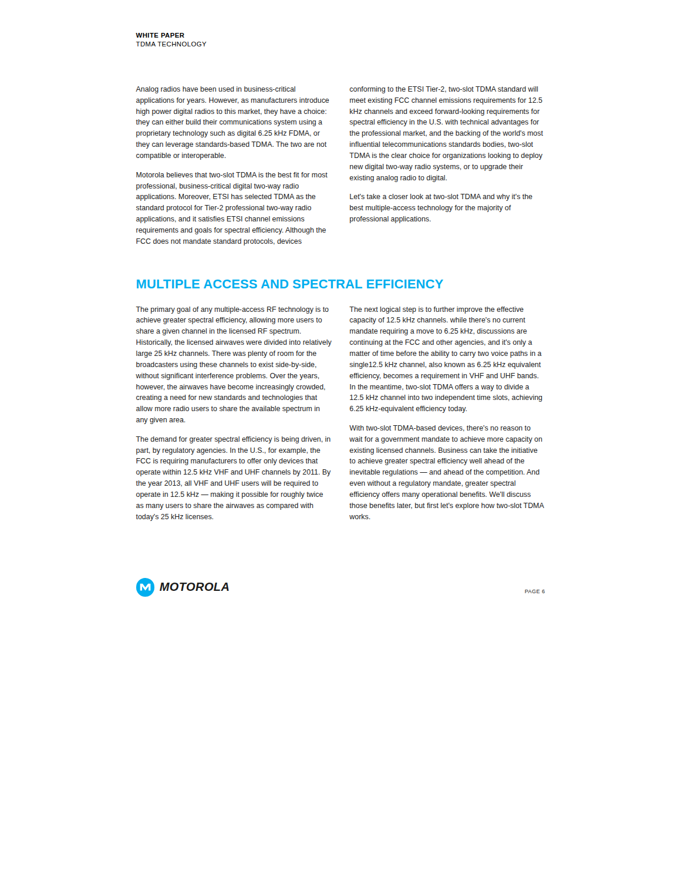WHITE PAPER
TDMA TECHNOLOGY
Analog radios have been used in business-critical applications for years. However, as manufacturers introduce high power digital radios to this market, they have a choice: they can either build their communications system using a proprietary technology such as digital 6.25 kHz FDMA, or they can leverage standards-based TDMA. The two are not compatible or interoperable.
Motorola believes that two-slot TDMA is the best fit for most professional, business-critical digital two-way radio applications. Moreover, ETSI has selected TDMA as the standard protocol for Tier-2 professional two-way radio applications, and it satisfies ETSI channel emissions requirements and goals for spectral efficiency. Although the FCC does not mandate standard protocols, devices
conforming to the ETSI Tier-2, two-slot TDMA standard will meet existing FCC channel emissions requirements for 12.5 kHz channels and exceed forward-looking requirements for spectral efficiency in the U.S. with technical advantages for the professional market, and the backing of the world's most influential telecommunications standards bodies, two-slot TDMA is the clear choice for organizations looking to deploy new digital two-way radio systems, or to upgrade their existing analog radio to digital.
Let's take a closer look at two-slot TDMA and why it's the best multiple-access technology for the majority of professional applications.
MULTIPLE ACCESS AND SPECTRAL EFFICIENCY
The primary goal of any multiple-access RF technology is to achieve greater spectral efficiency, allowing more users to share a given channel in the licensed RF spectrum. Historically, the licensed airwaves were divided into relatively large 25 kHz channels. There was plenty of room for the broadcasters using these channels to exist side-by-side, without significant interference problems. Over the years, however, the airwaves have become increasingly crowded, creating a need for new standards and technologies that allow more radio users to share the available spectrum in any given area.
The demand for greater spectral efficiency is being driven, in part, by regulatory agencies. In the U.S., for example, the FCC is requiring manufacturers to offer only devices that operate within 12.5 kHz VHF and UHF channels by 2011. By the year 2013, all VHF and UHF users will be required to operate in 12.5 kHz — making it possible for roughly twice as many users to share the airwaves as compared with today's 25 kHz licenses.
The next logical step is to further improve the effective capacity of 12.5 kHz channels. while there's no current mandate requiring a move to 6.25 kHz, discussions are continuing at the FCC and other agencies, and it's only a matter of time before the ability to carry two voice paths in a single12.5 kHz channel, also known as 6.25 kHz equivalent efficiency, becomes a requirement in VHF and UHF bands. In the meantime, two-slot TDMA offers a way to divide a 12.5 kHz channel into two independent time slots, achieving 6.25 kHz-equivalent efficiency today.
With two-slot TDMA-based devices, there's no reason to wait for a government mandate to achieve more capacity on existing licensed channels. Business can take the initiative to achieve greater spectral efficiency well ahead of the inevitable regulations — and ahead of the competition. And even without a regulatory mandate, greater spectral efficiency offers many operational benefits. We'll discuss those benefits later, but first let's explore how two-slot TDMA works.
MOTOROLA
PAGE 6